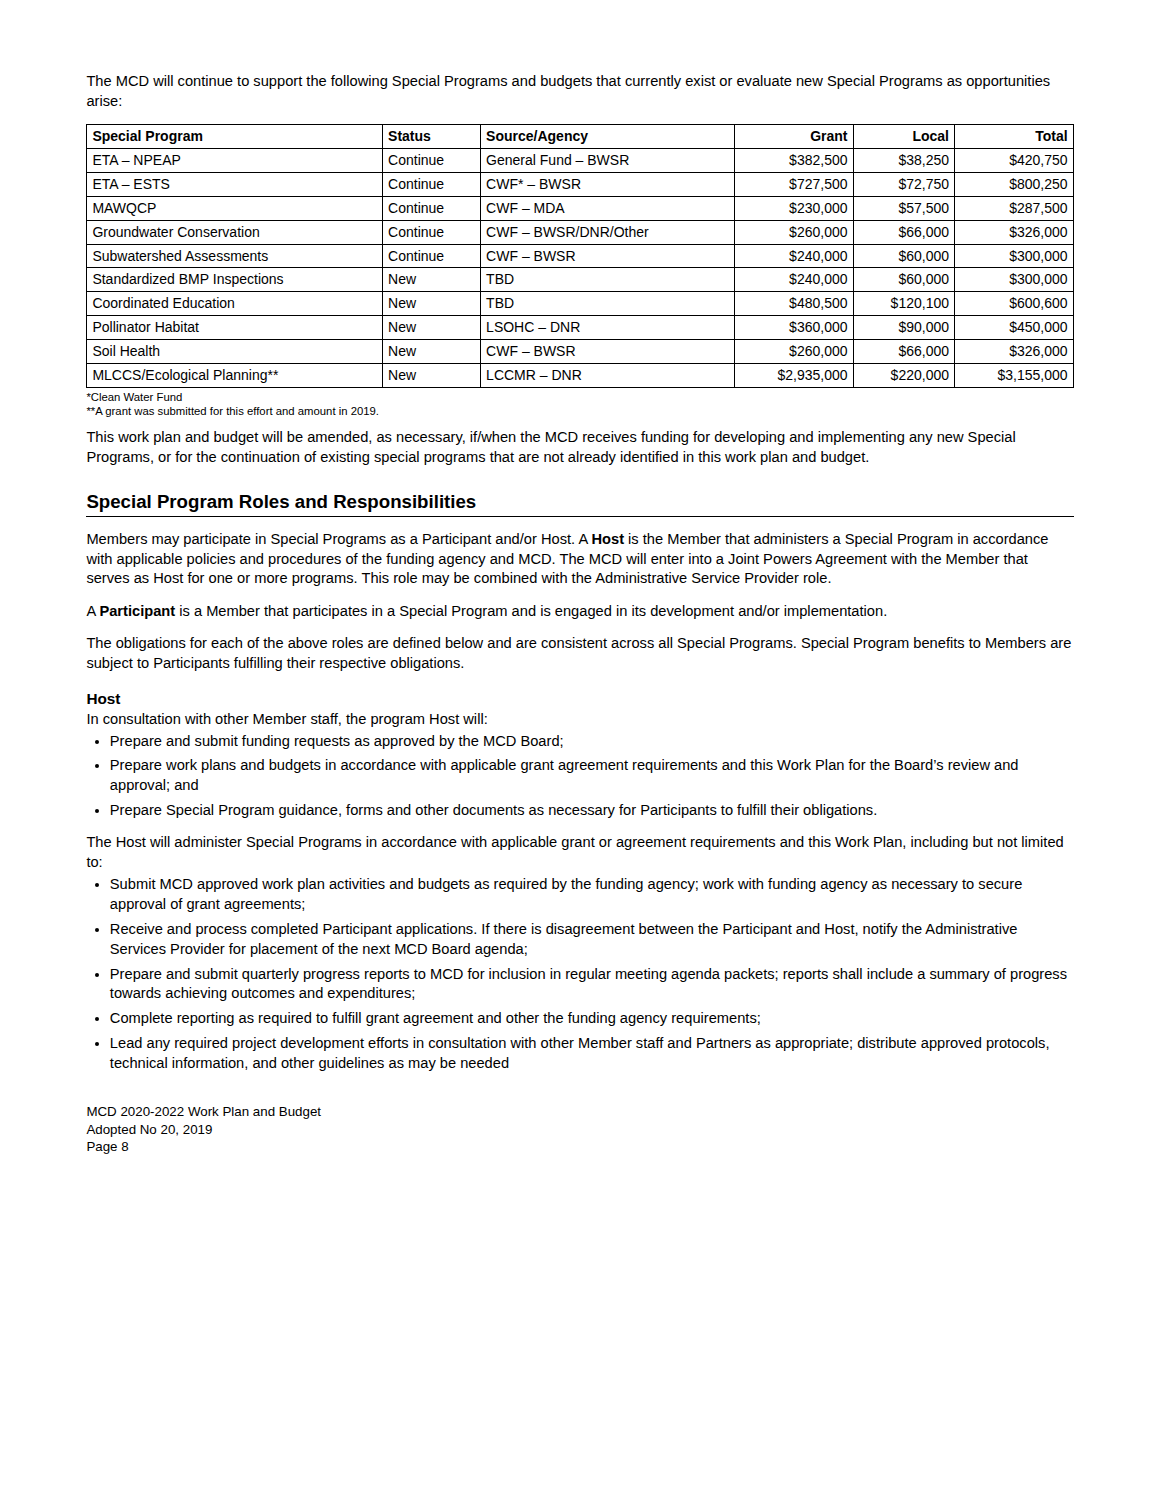The MCD will continue to support the following Special Programs and budgets that currently exist or evaluate new Special Programs as opportunities arise:
| Special Program | Status | Source/Agency | Grant | Local | Total |
| --- | --- | --- | --- | --- | --- |
| ETA – NPEAP | Continue | General Fund – BWSR | $382,500 | $38,250 | $420,750 |
| ETA – ESTS | Continue | CWF* – BWSR | $727,500 | $72,750 | $800,250 |
| MAWQCP | Continue | CWF – MDA | $230,000 | $57,500 | $287,500 |
| Groundwater Conservation | Continue | CWF – BWSR/DNR/Other | $260,000 | $66,000 | $326,000 |
| Subwatershed Assessments | Continue | CWF – BWSR | $240,000 | $60,000 | $300,000 |
| Standardized BMP Inspections | New | TBD | $240,000 | $60,000 | $300,000 |
| Coordinated Education | New | TBD | $480,500 | $120,100 | $600,600 |
| Pollinator Habitat | New | LSOHC – DNR | $360,000 | $90,000 | $450,000 |
| Soil Health | New | CWF – BWSR | $260,000 | $66,000 | $326,000 |
| MLCCS/Ecological Planning** | New | LCCMR – DNR | $2,935,000 | $220,000 | $3,155,000 |
*Clean Water Fund
**A grant was submitted for this effort and amount in 2019.
This work plan and budget will be amended, as necessary, if/when the MCD receives funding for developing and implementing any new Special Programs, or for the continuation of existing special programs that are not already identified in this work plan and budget.
Special Program Roles and Responsibilities
Members may participate in Special Programs as a Participant and/or Host. A Host is the Member that administers a Special Program in accordance with applicable policies and procedures of the funding agency and MCD. The MCD will enter into a Joint Powers Agreement with the Member that serves as Host for one or more programs. This role may be combined with the Administrative Service Provider role.
A Participant is a Member that participates in a Special Program and is engaged in its development and/or implementation.
The obligations for each of the above roles are defined below and are consistent across all Special Programs. Special Program benefits to Members are subject to Participants fulfilling their respective obligations.
Host
In consultation with other Member staff, the program Host will:
Prepare and submit funding requests as approved by the MCD Board;
Prepare work plans and budgets in accordance with applicable grant agreement requirements and this Work Plan for the Board’s review and approval; and
Prepare Special Program guidance, forms and other documents as necessary for Participants to fulfill their obligations.
The Host will administer Special Programs in accordance with applicable grant or agreement requirements and this Work Plan, including but not limited to:
Submit MCD approved work plan activities and budgets as required by the funding agency; work with funding agency as necessary to secure approval of grant agreements;
Receive and process completed Participant applications. If there is disagreement between the Participant and Host, notify the Administrative Services Provider for placement of the next MCD Board agenda;
Prepare and submit quarterly progress reports to MCD for inclusion in regular meeting agenda packets; reports shall include a summary of progress towards achieving outcomes and expenditures;
Complete reporting as required to fulfill grant agreement and other the funding agency requirements;
Lead any required project development efforts in consultation with other Member staff and Partners as appropriate; distribute approved protocols, technical information, and other guidelines as may be needed
MCD 2020-2022 Work Plan and Budget
Adopted No 20, 2019
Page 8